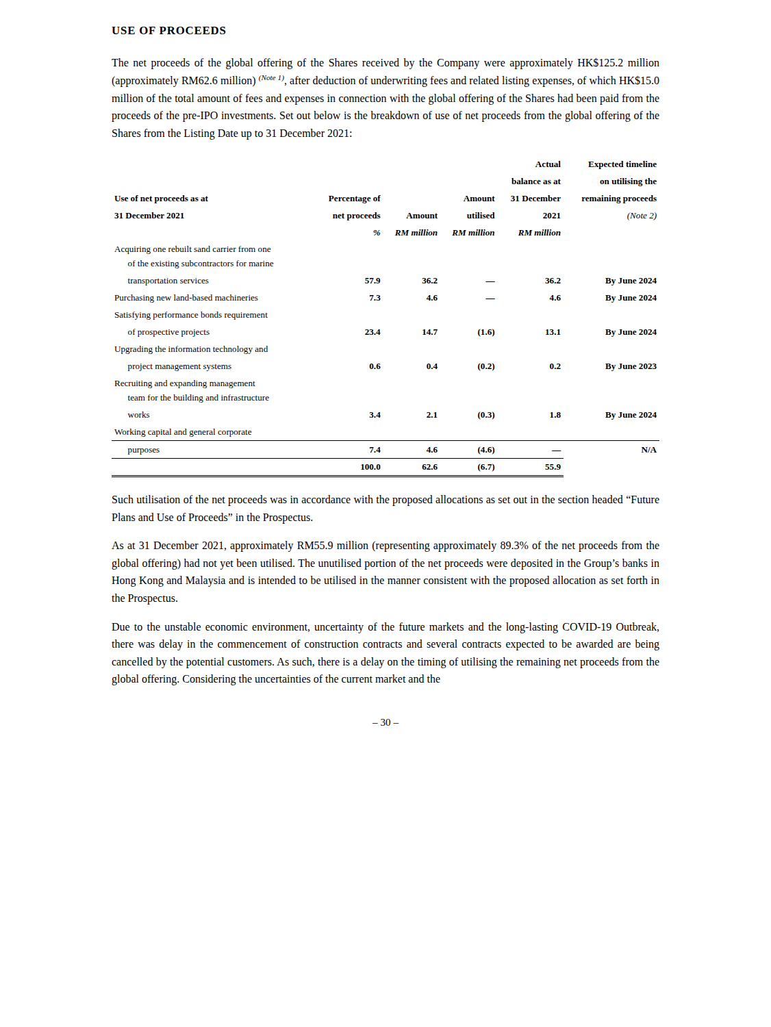USE OF PROCEEDS
The net proceeds of the global offering of the Shares received by the Company were approximately HK$125.2 million (approximately RM62.6 million) (Note 1), after deduction of underwriting fees and related listing expenses, of which HK$15.0 million of the total amount of fees and expenses in connection with the global offering of the Shares had been paid from the proceeds of the pre-IPO investments. Set out below is the breakdown of use of net proceeds from the global offering of the Shares from the Listing Date up to 31 December 2021:
| | | | | Actual | Expected timeline |
| --- | --- | --- | --- | --- | --- |
| | | | | balance as at | on utilising the |
| Use of net proceeds as at | Percentage of | | Amount | 31 December | remaining proceeds |
| 31 December 2021 | net proceeds | Amount | utilised | 2021 | (Note 2) |
| | % | RM million | RM million | RM million | |
| Acquiring one rebuilt sand carrier from one of the existing subcontractors for marine | | | | | |
| transportation services | 57.9 | 36.2 | — | 36.2 | By June 2024 |
| Purchasing new land-based machineries | 7.3 | 4.6 | — | 4.6 | By June 2024 |
| Satisfying performance bonds requirement | | | | | |
| of prospective projects | 23.4 | 14.7 | (1.6) | 13.1 | By June 2024 |
| Upgrading the information technology and | | | | | |
| project management systems | 0.6 | 0.4 | (0.2) | 0.2 | By June 2023 |
| Recruiting and expanding management team for the building and infrastructure | | | | | |
| works | 3.4 | 2.1 | (0.3) | 1.8 | By June 2024 |
| Working capital and general corporate | | | | | |
| purposes | 7.4 | 4.6 | (4.6) | — | N/A |
| | 100.0 | 62.6 | (6.7) | 55.9 | |
Such utilisation of the net proceeds was in accordance with the proposed allocations as set out in the section headed “Future Plans and Use of Proceeds” in the Prospectus.
As at 31 December 2021, approximately RM55.9 million (representing approximately 89.3% of the net proceeds from the global offering) had not yet been utilised. The unutilised portion of the net proceeds were deposited in the Group’s banks in Hong Kong and Malaysia and is intended to be utilised in the manner consistent with the proposed allocation as set forth in the Prospectus.
Due to the unstable economic environment, uncertainty of the future markets and the long-lasting COVID-19 Outbreak, there was delay in the commencement of construction contracts and several contracts expected to be awarded are being cancelled by the potential customers. As such, there is a delay on the timing of utilising the remaining net proceeds from the global offering. Considering the uncertainties of the current market and the
– 30 –